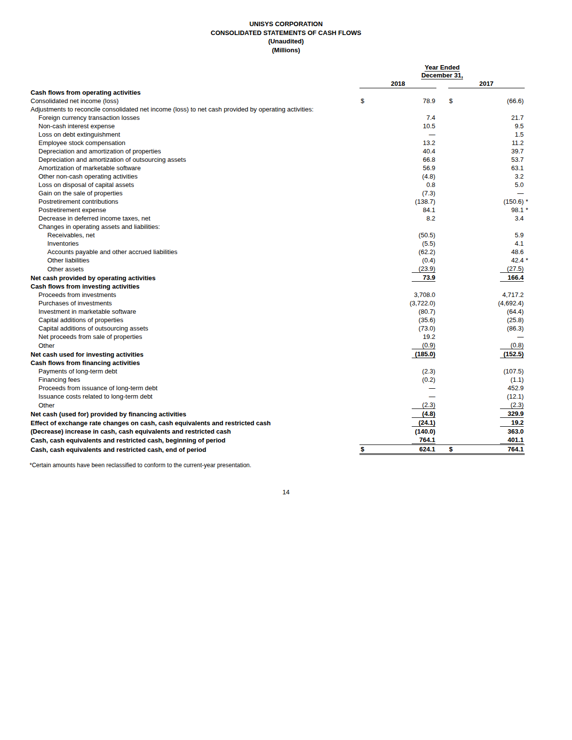UNISYS CORPORATION
CONSOLIDATED STATEMENTS OF CASH FLOWS
(Unaudited)
(Millions)
| | Year Ended December 31, | |
| | 2018 | | 2017 | |
| Cash flows from operating activities | | | | | | |
| Consolidated net income (loss) | $ | 78.9 | | $ | (66.6) | |
| Adjustments to reconcile consolidated net income (loss) to net cash provided by operating activities: | | | | | | |
| Foreign currency transaction losses | | 7.4 | | | 21.7 | |
| Non-cash interest expense | | 10.5 | | | 9.5 | |
| Loss on debt extinguishment | | — | | | 1.5 | |
| Employee stock compensation | | 13.2 | | | 11.2 | |
| Depreciation and amortization of properties | | 40.4 | | | 39.7 | |
| Depreciation and amortization of outsourcing assets | | 66.8 | | | 53.7 | |
| Amortization of marketable software | | 56.9 | | | 63.1 | |
| Other non-cash operating activities | | (4.8) | | | 3.2 | |
| Loss on disposal of capital assets | | 0.8 | | | 5.0 | |
| Gain on the sale of properties | | (7.3) | | | — | |
| Postretirement contributions | | (138.7) | | | (150.6) | * |
| Postretirement expense | | 84.1 | | | 98.1 | * |
| Decrease in deferred income taxes, net | | 8.2 | | | 3.4 | |
| Changes in operating assets and liabilities: | | | | | | |
| Receivables, net | | (50.5) | | | 5.9 | |
| Inventories | | (5.5) | | | 4.1 | |
| Accounts payable and other accrued liabilities | | (62.2) | | | 48.6 | |
| Other liabilities | | (0.4) | | | 42.4 | * |
| Other assets | | (23.9) | | | (27.5) | |
| Net cash provided by operating activities | | 73.9 | | | 166.4 | |
| Cash flows from investing activities | | | | | | |
| Proceeds from investments | | 3,708.0 | | | 4,717.2 | |
| Purchases of investments | | (3,722.0) | | | (4,692.4) | |
| Investment in marketable software | | (80.7) | | | (64.4) | |
| Capital additions of properties | | (35.6) | | | (25.8) | |
| Capital additions of outsourcing assets | | (73.0) | | | (86.3) | |
| Net proceeds from sale of properties | | 19.2 | | | — | |
| Other | | (0.9) | | | (0.8) | |
| Net cash used for investing activities | | (185.0) | | | (152.5) | |
| Cash flows from financing activities | | | | | | |
| Payments of long-term debt | | (2.3) | | | (107.5) | |
| Financing fees | | (0.2) | | | (1.1) | |
| Proceeds from issuance of long-term debt | | — | | | 452.9 | |
| Issuance costs related to long-term debt | | — | | | (12.1) | |
| Other | | (2.3) | | | (2.3) | |
| Net cash (used for) provided by financing activities | | (4.8) | | | 329.9 | |
| Effect of exchange rate changes on cash, cash equivalents and restricted cash | | (24.1) | | | 19.2 | |
| (Decrease) increase in cash, cash equivalents and restricted cash | | (140.0) | | | 363.0 | |
| Cash, cash equivalents and restricted cash, beginning of period | | 764.1 | | | 401.1 | |
| Cash, cash equivalents and restricted cash, end of period | $ | 624.1 | | $ | 764.1 | |
*Certain amounts have been reclassified to conform to the current-year presentation.
14